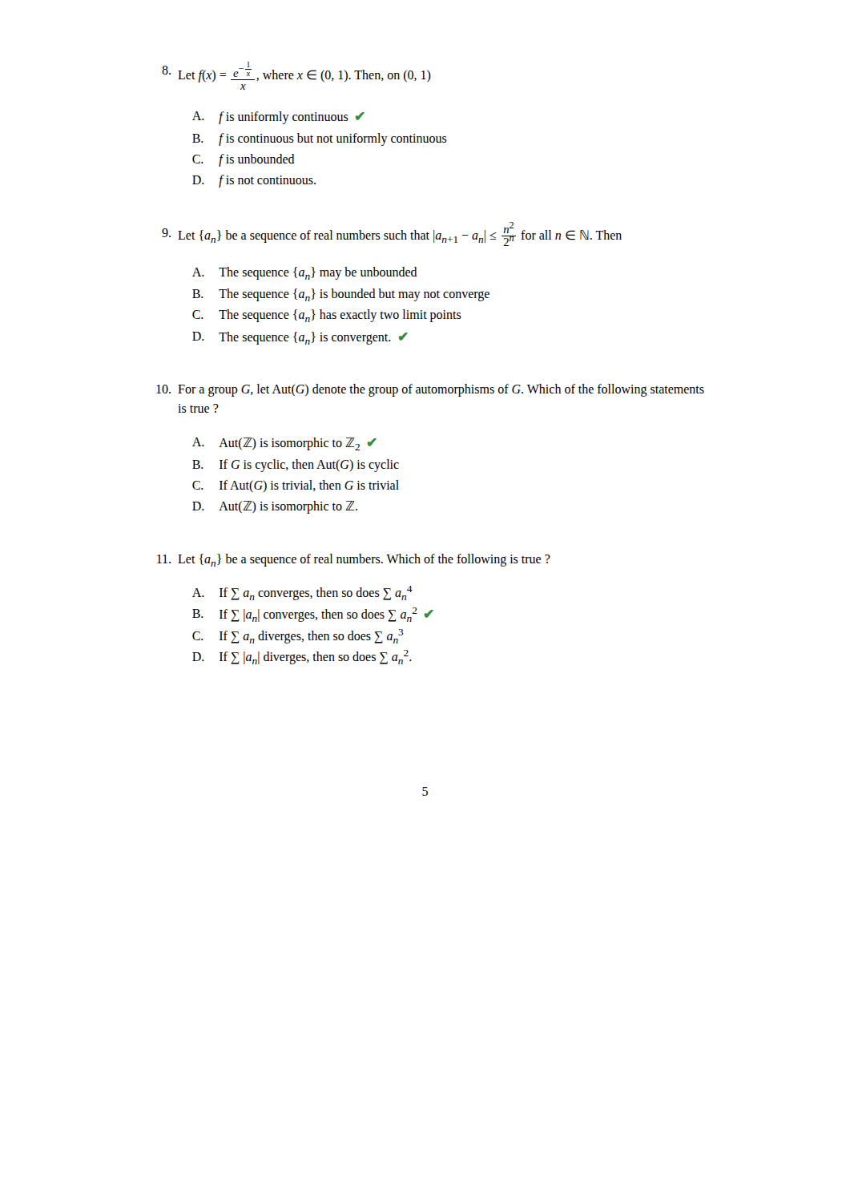Let f(x) = e−1 x x , where x ∈ (0, 1). Then, on (0, 1)
f is uniformly continuous✔
f is continuous but not uniformly continuous
f is unbounded
f is not continuous.
Let {an} be a sequence of real numbers such that |an+1 − an| ≤ n2 2n for all n ∈ ℕ. Then
The sequence {an} may be unbounded
The sequence {an} is bounded but may not converge
The sequence {an} has exactly two limit points
The sequence {an} is convergent.✔
For a group G, let Aut(G) denote the group of automorphisms of G. Which of the following statements is true ?
Aut(ℤ) is isomorphic to ℤ2✔
If G is cyclic, then Aut(G) is cyclic
If Aut(G) is trivial, then G is trivial
Aut(ℤ) is isomorphic to ℤ.
Let {an} be a sequence of real numbers. Which of the following is true ?
If ∑ an converges, then so does ∑ an4
If ∑ |an| converges, then so does ∑ an2✔
If ∑ an diverges, then so does ∑ an3
If ∑ |an| diverges, then so does ∑ an2.
5